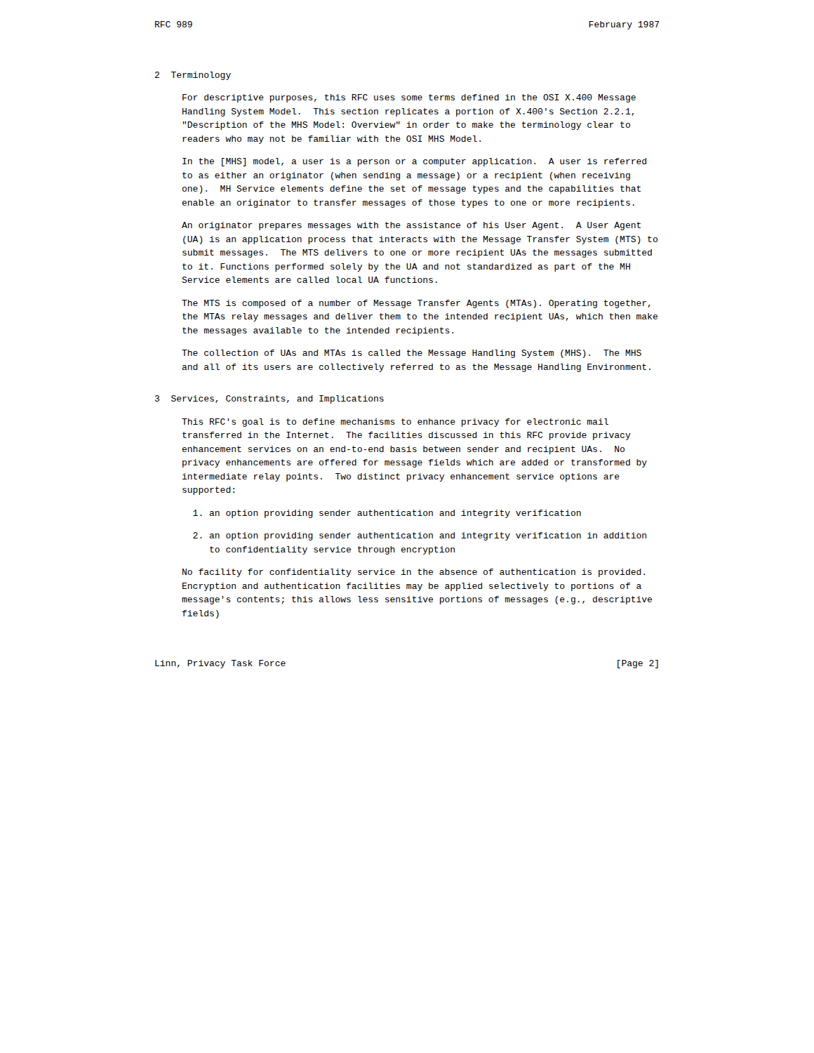RFC 989 February 1987
2 Terminology
For descriptive purposes, this RFC uses some terms defined in the OSI X.400 Message Handling System Model. This section replicates a portion of X.400's Section 2.2.1, "Description of the MHS Model: Overview" in order to make the terminology clear to readers who may not be familiar with the OSI MHS Model.
In the [MHS] model, a user is a person or a computer application. A user is referred to as either an originator (when sending a message) or a recipient (when receiving one). MH Service elements define the set of message types and the capabilities that enable an originator to transfer messages of those types to one or more recipients.
An originator prepares messages with the assistance of his User Agent. A User Agent (UA) is an application process that interacts with the Message Transfer System (MTS) to submit messages. The MTS delivers to one or more recipient UAs the messages submitted to it. Functions performed solely by the UA and not standardized as part of the MH Service elements are called local UA functions.
The MTS is composed of a number of Message Transfer Agents (MTAs). Operating together, the MTAs relay messages and deliver them to the intended recipient UAs, which then make the messages available to the intended recipients.
The collection of UAs and MTAs is called the Message Handling System (MHS). The MHS and all of its users are collectively referred to as the Message Handling Environment.
3 Services, Constraints, and Implications
This RFC's goal is to define mechanisms to enhance privacy for electronic mail transferred in the Internet. The facilities discussed in this RFC provide privacy enhancement services on an end-to-end basis between sender and recipient UAs. No privacy enhancements are offered for message fields which are added or transformed by intermediate relay points. Two distinct privacy enhancement service options are supported:
an option providing sender authentication and integrity verification
an option providing sender authentication and integrity verification in addition to confidentiality service through encryption
No facility for confidentiality service in the absence of authentication is provided. Encryption and authentication facilities may be applied selectively to portions of a message's contents; this allows less sensitive portions of messages (e.g., descriptive fields)
Linn, Privacy Task Force [Page 2]